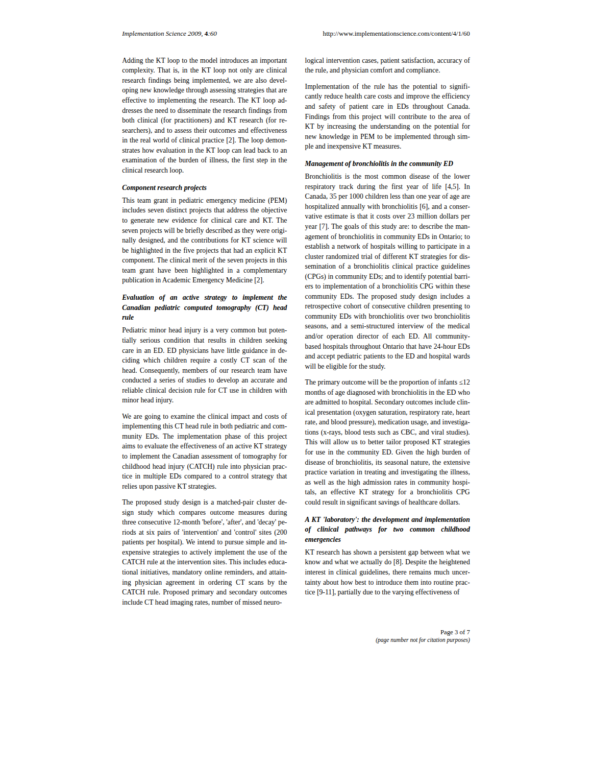Implementation Science 2009, 4:60
http://www.implementationscience.com/content/4/1/60
Adding the KT loop to the model introduces an important complexity. That is, in the KT loop not only are clinical research findings being implemented, we are also developing new knowledge through assessing strategies that are effective to implementing the research. The KT loop addresses the need to disseminate the research findings from both clinical (for practitioners) and KT research (for researchers), and to assess their outcomes and effectiveness in the real world of clinical practice [2]. The loop demonstrates how evaluation in the KT loop can lead back to an examination of the burden of illness, the first step in the clinical research loop.
Component research projects
This team grant in pediatric emergency medicine (PEM) includes seven distinct projects that address the objective to generate new evidence for clinical care and KT. The seven projects will be briefly described as they were originally designed, and the contributions for KT science will be highlighted in the five projects that had an explicit KT component. The clinical merit of the seven projects in this team grant have been highlighted in a complementary publication in Academic Emergency Medicine [2].
Evaluation of an active strategy to implement the Canadian pediatric computed tomography (CT) head rule
Pediatric minor head injury is a very common but potentially serious condition that results in children seeking care in an ED. ED physicians have little guidance in deciding which children require a costly CT scan of the head. Consequently, members of our research team have conducted a series of studies to develop an accurate and reliable clinical decision rule for CT use in children with minor head injury.
We are going to examine the clinical impact and costs of implementing this CT head rule in both pediatric and community EDs. The implementation phase of this project aims to evaluate the effectiveness of an active KT strategy to implement the Canadian assessment of tomography for childhood head injury (CATCH) rule into physician practice in multiple EDs compared to a control strategy that relies upon passive KT strategies.
The proposed study design is a matched-pair cluster design study which compares outcome measures during three consecutive 12-month 'before', 'after', and 'decay' periods at six pairs of 'intervention' and 'control' sites (200 patients per hospital). We intend to pursue simple and inexpensive strategies to actively implement the use of the CATCH rule at the intervention sites. This includes educational initiatives, mandatory online reminders, and attaining physician agreement in ordering CT scans by the CATCH rule. Proposed primary and secondary outcomes include CT head imaging rates, number of missed neuro-
logical intervention cases, patient satisfaction, accuracy of the rule, and physician comfort and compliance.
Implementation of the rule has the potential to significantly reduce health care costs and improve the efficiency and safety of patient care in EDs throughout Canada. Findings from this project will contribute to the area of KT by increasing the understanding on the potential for new knowledge in PEM to be implemented through simple and inexpensive KT measures.
Management of bronchiolitis in the community ED
Bronchiolitis is the most common disease of the lower respiratory track during the first year of life [4,5]. In Canada, 35 per 1000 children less than one year of age are hospitalized annually with bronchiolitis [6], and a conservative estimate is that it costs over 23 million dollars per year [7]. The goals of this study are: to describe the management of bronchiolitis in community EDs in Ontario; to establish a network of hospitals willing to participate in a cluster randomized trial of different KT strategies for dissemination of a bronchiolitis clinical practice guidelines (CPGs) in community EDs; and to identify potential barriers to implementation of a bronchiolitis CPG within these community EDs. The proposed study design includes a retrospective cohort of consecutive children presenting to community EDs with bronchiolitis over two bronchiolitis seasons, and a semi-structured interview of the medical and/or operation director of each ED. All community-based hospitals throughout Ontario that have 24-hour EDs and accept pediatric patients to the ED and hospital wards will be eligible for the study.
The primary outcome will be the proportion of infants ≤12 months of age diagnosed with bronchiolitis in the ED who are admitted to hospital. Secondary outcomes include clinical presentation (oxygen saturation, respiratory rate, heart rate, and blood pressure), medication usage, and investigations (x-rays, blood tests such as CBC, and viral studies). This will allow us to better tailor proposed KT strategies for use in the community ED. Given the high burden of disease of bronchiolitis, its seasonal nature, the extensive practice variation in treating and investigating the illness, as well as the high admission rates in community hospitals, an effective KT strategy for a bronchiolitis CPG could result in significant savings of healthcare dollars.
A KT 'laboratory': the development and implementation of clinical pathways for two common childhood emergencies
KT research has shown a persistent gap between what we know and what we actually do [8]. Despite the heightened interest in clinical guidelines, there remains much uncertainty about how best to introduce them into routine practice [9-11], partially due to the varying effectiveness of
Page 3 of 7
(page number not for citation purposes)